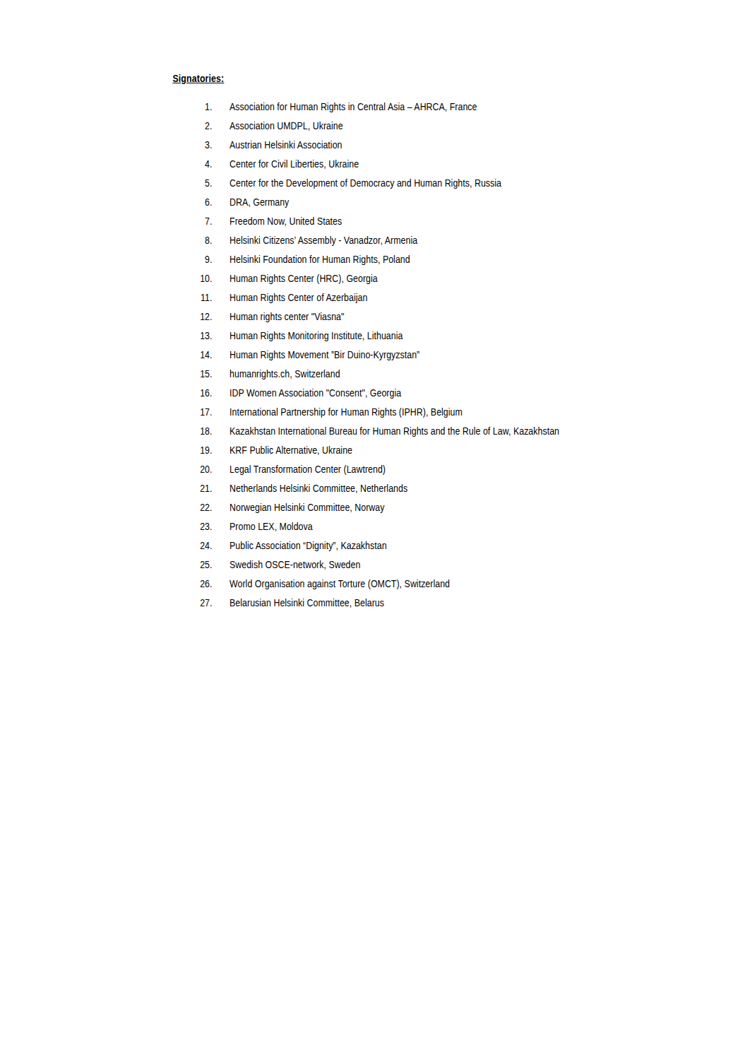Signatories:
Association for Human Rights in Central Asia – AHRCA, France
Association UMDPL, Ukraine
Austrian Helsinki Association
Center for Civil Liberties, Ukraine
Center for the Development of Democracy and Human Rights, Russia
DRA, Germany
Freedom Now, United States
Helsinki Citizens’ Assembly - Vanadzor, Armenia
Helsinki Foundation for Human Rights, Poland
Human Rights Center (HRC), Georgia
Human Rights Center of Azerbaijan
Human rights center "Viasna"
Human Rights Monitoring Institute, Lithuania
Human Rights Movement ”Bir Duino-Kyrgyzstan”
humanrights.ch, Switzerland
IDP Women Association "Consent", Georgia
International Partnership for Human Rights (IPHR), Belgium
Kazakhstan International Bureau for Human Rights and the Rule of Law, Kazakhstan
KRF Public Alternative, Ukraine
Legal Transformation Center (Lawtrend)
Netherlands Helsinki Committee, Netherlands
Norwegian Helsinki Committee, Norway
Promo LEX, Moldova
Public Association “Dignity”, Kazakhstan
Swedish OSCE-network, Sweden
World Organisation against Torture (OMCT), Switzerland
Belarusian Helsinki Committee, Belarus